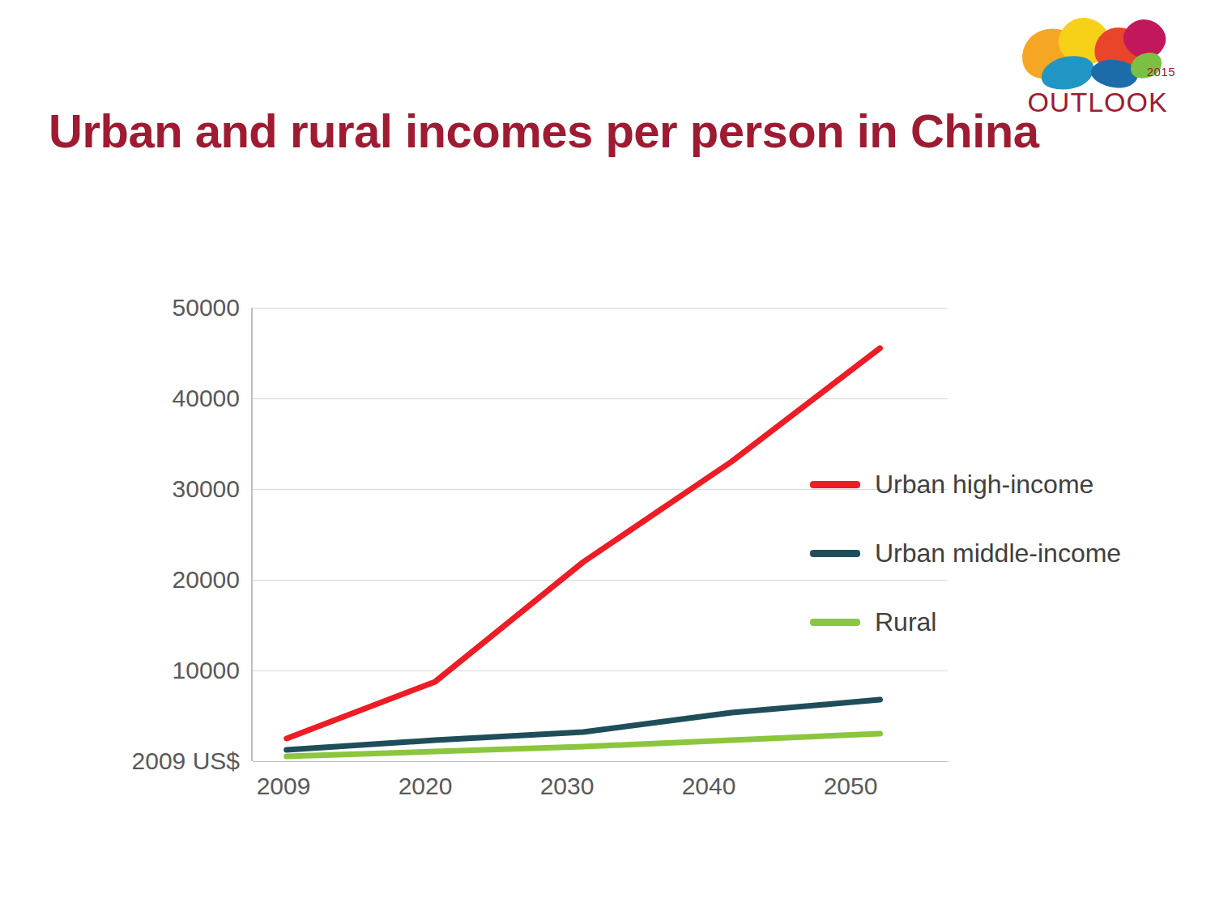2015
OUTLOOK
Urban and rural incomes per person in China
50000
40000
30000
20000
10000
2009 US$
2009
2020
2030
2040
2050
Urban high-income
Urban middle-income
Rural